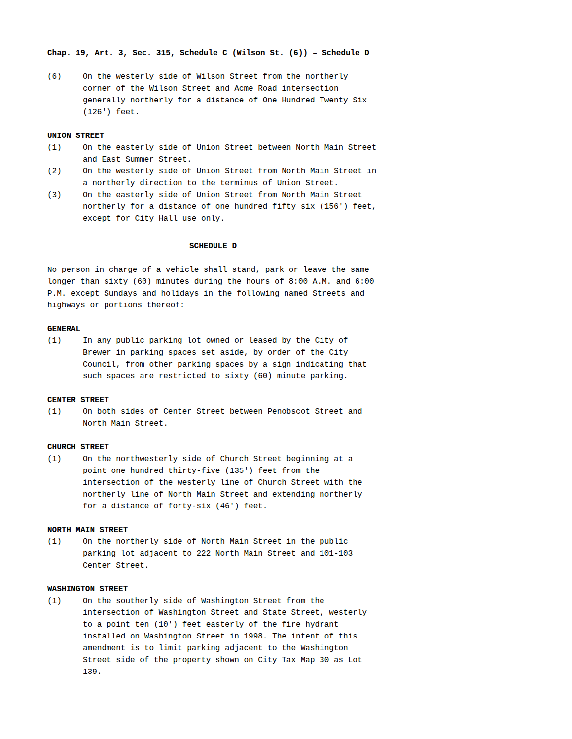Chap. 19, Art. 3, Sec. 315, Schedule C (Wilson St. (6)) – Schedule D
(6) On the westerly side of Wilson Street from the northerly corner of the Wilson Street and Acme Road intersection generally northerly for a distance of One Hundred Twenty Six (126') feet.
UNION STREET
(1) On the easterly side of Union Street between North Main Street and East Summer Street.
(2) On the westerly side of Union Street from North Main Street in a northerly direction to the terminus of Union Street.
(3) On the easterly side of Union Street from North Main Street northerly for a distance of one hundred fifty six (156') feet, except for City Hall use only.
SCHEDULE D
No person in charge of a vehicle shall stand, park or leave the same longer than sixty (60) minutes during the hours of 8:00 A.M. and 6:00 P.M. except Sundays and holidays in the following named Streets and highways or portions thereof:
GENERAL
(1) In any public parking lot owned or leased by the City of Brewer in parking spaces set aside, by order of the City Council, from other parking spaces by a sign indicating that such spaces are restricted to sixty (60) minute parking.
CENTER STREET
(1) On both sides of Center Street between Penobscot Street and North Main Street.
CHURCH STREET
(1) On the northwesterly side of Church Street beginning at a point one hundred thirty-five (135') feet from the intersection of the westerly line of Church Street with the northerly line of North Main Street and extending northerly for a distance of forty-six (46') feet.
NORTH MAIN STREET
(1) On the northerly side of North Main Street in the public parking lot adjacent to 222 North Main Street and 101-103 Center Street.
WASHINGTON STREET
(1) On the southerly side of Washington Street from the intersection of Washington Street and State Street, westerly to a point ten (10') feet easterly of the fire hydrant installed on Washington Street in 1998. The intent of this amendment is to limit parking adjacent to the Washington Street side of the property shown on City Tax Map 30 as Lot 139.